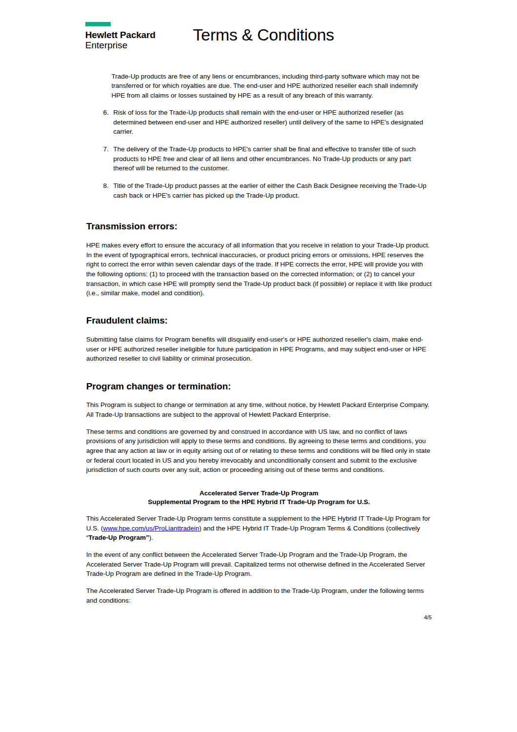Hewlett Packard
Enterprise
Terms & Conditions
Trade-Up products are free of any liens or encumbrances, including third-party software which may not be transferred or for which royalties are due. The end-user and HPE authorized reseller each shall indemnify HPE from all claims or losses sustained by HPE as a result of any breach of this warranty.
Risk of loss for the Trade-Up products shall remain with the end-user or HPE authorized reseller (as determined between end-user and HPE authorized reseller) until delivery of the same to HPE's designated carrier.
The delivery of the Trade-Up products to HPE's carrier shall be final and effective to transfer title of such products to HPE free and clear of all liens and other encumbrances. No Trade-Up products or any part thereof will be returned to the customer.
Title of the Trade-Up product passes at the earlier of either the Cash Back Designee receiving the Trade-Up cash back or HPE's carrier has picked up the Trade-Up product.
Transmission errors:
HPE makes every effort to ensure the accuracy of all information that you receive in relation to your Trade-Up product. In the event of typographical errors, technical inaccuracies, or product pricing errors or omissions, HPE reserves the right to correct the error within seven calendar days of the trade. If HPE corrects the error, HPE will provide you with the following options: (1) to proceed with the transaction based on the corrected information; or (2) to cancel your transaction, in which case HPE will promptly send the Trade-Up product back (if possible) or replace it with like product (i.e., similar make, model and condition).
Fraudulent claims:
Submitting false claims for Program benefits will disqualify end-user's or HPE authorized reseller's claim, make end-user or HPE authorized reseller ineligible for future participation in HPE Programs, and may subject end-user or HPE authorized reseller to civil liability or criminal prosecution.
Program changes or termination:
This Program is subject to change or termination at any time, without notice, by Hewlett Packard Enterprise Company. All Trade-Up transactions are subject to the approval of Hewlett Packard Enterprise.
These terms and conditions are governed by and construed in accordance with US law, and no conflict of laws provisions of any jurisdiction will apply to these terms and conditions. By agreeing to these terms and conditions, you agree that any action at law or in equity arising out of or relating to these terms and conditions will be filed only in state or federal court located in US and you hereby irrevocably and unconditionally consent and submit to the exclusive jurisdiction of such courts over any suit, action or proceeding arising out of these terms and conditions.
Accelerated Server Trade-Up Program
Supplemental Program to the HPE Hybrid IT Trade-Up Program for U.S.
This Accelerated Server Trade-Up Program terms constitute a supplement to the HPE Hybrid IT Trade-Up Program for U.S. (www.hpe.com/us/ProLianttradein) and the HPE Hybrid IT Trade-Up Program Terms & Conditions (collectively “Trade-Up Program”).
In the event of any conflict between the Accelerated Server Trade-Up Program and the Trade-Up Program, the Accelerated Server Trade-Up Program will prevail. Capitalized terms not otherwise defined in the Accelerated Server Trade-Up Program are defined in the Trade-Up Program.
The Accelerated Server Trade-Up Program is offered in addition to the Trade-Up Program, under the following terms and conditions:
4/5